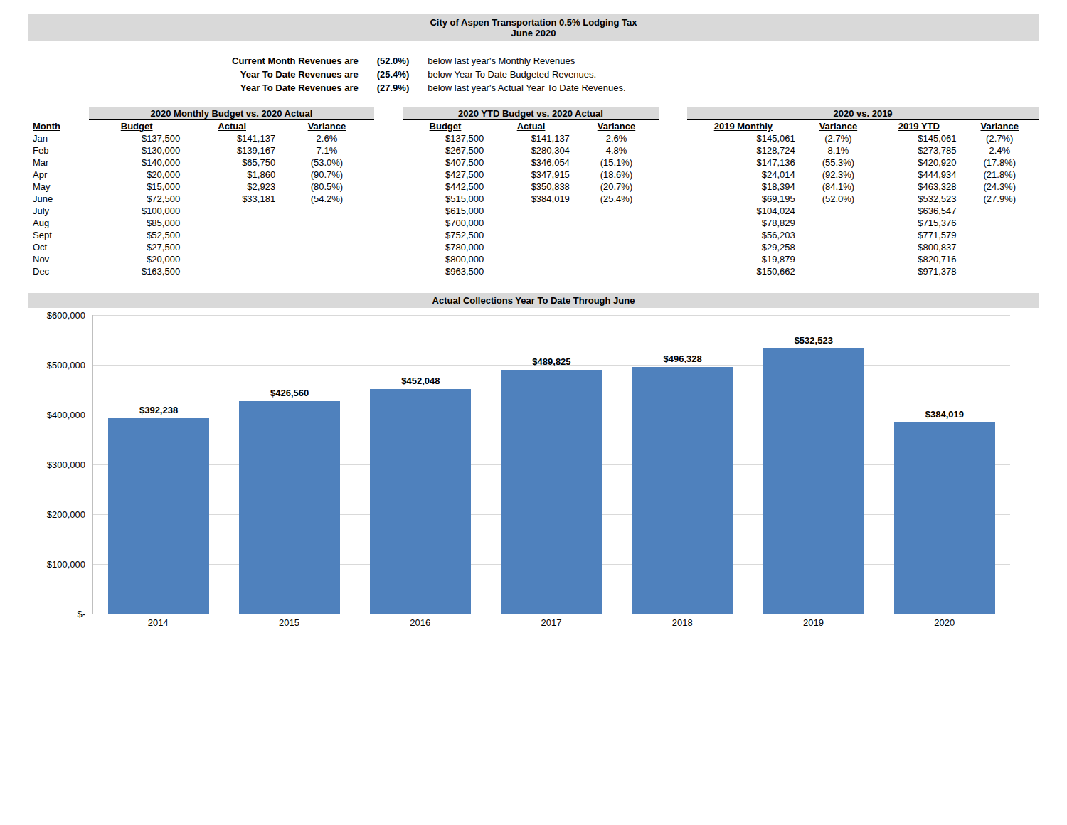City of Aspen Transportation 0.5% Lodging Tax
June 2020
| Current Month Revenues are | (52.0%) | below last year's Monthly Revenues |
| Year To Date Revenues are | (25.4%) | below Year To Date Budgeted Revenues. |
| Year To Date Revenues are | (27.9%) | below last year's Actual Year To Date Revenues. |
| | 2020 Monthly Budget vs. 2020 Actual | | 2020 YTD Budget vs. 2020 Actual | | 2020 vs. 2019 |
| Month | Budget | Actual | Variance | | Budget | Actual | Variance | | 2019 Monthly | Variance | 2019 YTD | Variance |
| Jan | $137,500 | $141,137 | 2.6% | | $137,500 | $141,137 | 2.6% | | $145,061 | (2.7%) | $145,061 | (2.7%) |
| Feb | $130,000 | $139,167 | 7.1% | | $267,500 | $280,304 | 4.8% | | $128,724 | 8.1% | $273,785 | 2.4% |
| Mar | $140,000 | $65,750 | (53.0%) | | $407,500 | $346,054 | (15.1%) | | $147,136 | (55.3%) | $420,920 | (17.8%) |
| Apr | $20,000 | $1,860 | (90.7%) | | $427,500 | $347,915 | (18.6%) | | $24,014 | (92.3%) | $444,934 | (21.8%) |
| May | $15,000 | $2,923 | (80.5%) | | $442,500 | $350,838 | (20.7%) | | $18,394 | (84.1%) | $463,328 | (24.3%) |
| June | $72,500 | $33,181 | (54.2%) | | $515,000 | $384,019 | (25.4%) | | $69,195 | (52.0%) | $532,523 | (27.9%) |
| July | $100,000 | | | | $615,000 | | | | $104,024 | | $636,547 | |
| Aug | $85,000 | | | | $700,000 | | | | $78,829 | | $715,376 | |
| Sept | $52,500 | | | | $752,500 | | | | $56,203 | | $771,579 | |
| Oct | $27,500 | | | | $780,000 | | | | $29,258 | | $800,837 | |
| Nov | $20,000 | | | | $800,000 | | | | $19,879 | | $820,716 | |
| Dec | $163,500 | | | | $963,500 | | | | $150,662 | | $971,378 | |
Actual Collections Year To Date Through June
$600,000
$500,000
$400,000
$300,000
$200,000
$100,000
$-
$392,238
$426,560
$452,048
$489,825
$496,328
$532,523
$384,019
2014
2015
2016
2017
2018
2019
2020